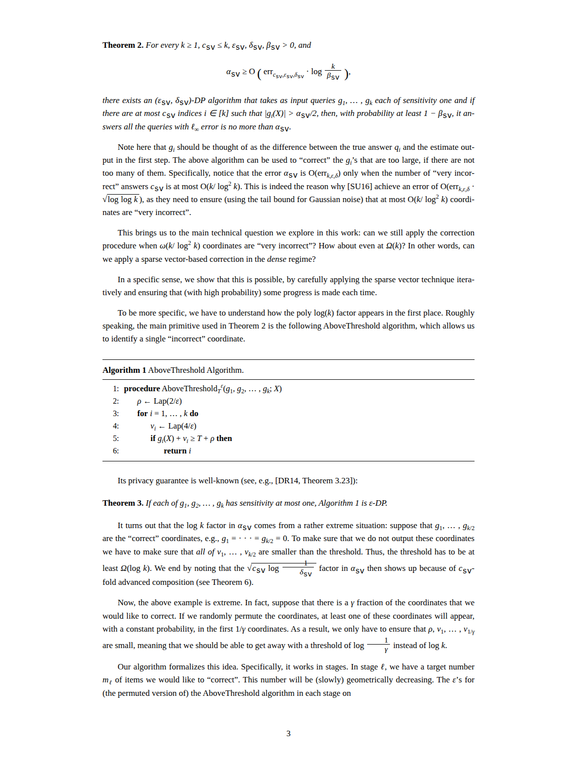Theorem 2. For every k ≥ 1, csv ≤ k, εsv, δsv, βsv > 0, and
αsv ≥ O ( errcsv,εsv,δsv · log kβsv ),
there exists an (εsv, δsv)-DP algorithm that takes as input queries g1, … , gk each of sensitivity one and if there are at most csv indices i ∈ [k] such that |gi(X)| > αsv/2, then, with probability at least 1 − βsv, it answers all the queries with ℓ∞ error is no more than αsv.
Note here that gi should be thought of as the difference between the true answer qi and the estimate output in the first step. The above algorithm can be used to “correct” the gi’s that are too large, if there are not too many of them. Specifically, notice that the error αsv is O(errk,ε,δ) only when the number of “very incorrect” answers csv is at most O(k/ log2 k). This is indeed the reason why [SU16] achieve an error of O(errk,ε,δ · √log log k), as they need to ensure (using the tail bound for Gaussian noise) that at most O(k/ log2 k) coordinates are “very incorrect”.
This brings us to the main technical question we explore in this work: can we still apply the correction procedure when ω(k/ log2 k) coordinates are “very incorrect”? How about even at Ω(k)? In other words, can we apply a sparse vector-based correction in the dense regime?
In a specific sense, we show that this is possible, by carefully applying the sparse vector technique iteratively and ensuring that (with high probability) some progress is made each time.
To be more specific, we have to understand how the poly log(k) factor appears in the first place. Roughly speaking, the main primitive used in Theorem 2 is the following AboveThreshold algorithm, which allows us to identify a single “incorrect” coordinate.
Algorithm 1 AboveThreshold Algorithm.
procedure AboveThresholdTε(g1, g2, … , gk; X)
ρ ← Lap(2/ε)
for i = 1, … , k do
νi ← Lap(4/ε)
if gi(X) + νi ≥ T + ρ then
return i
Its privacy guarantee is well-known (see, e.g., [DR14, Theorem 3.23]):
Theorem 3. If each of g1, g2, … , gk has sensitivity at most one, Algorithm 1 is ε-DP.
It turns out that the log k factor in αsv comes from a rather extreme situation: suppose that g1, … , gk/2 are the “correct” coordinates, e.g., g1 = · · · = gk/2 = 0. To make sure that we do not output these coordinates we have to make sure that all of ν1, … , νk/2 are smaller than the threshold. Thus, the threshold has to be at least Ω(log k). We end by noting that the √csv log 1 δsv factor in αsv then shows up because of csv-fold advanced composition (see Theorem 6).
Now, the above example is extreme. In fact, suppose that there is a γ fraction of the coordinates that we would like to correct. If we randomly permute the coordinates, at least one of these coordinates will appear, with a constant probability, in the first 1/γ coordinates. As a result, we only have to ensure that ρ, ν1, … , ν1/γ are small, meaning that we should be able to get away with a threshold of log 1 γ instead of log k.
Our algorithm formalizes this idea. Specifically, it works in stages. In stage ℓ, we have a target number mℓ of items we would like to “correct”. This number will be (slowly) geometrically decreasing. The ε’s for (the permuted version of) the AboveThreshold algorithm in each stage on
3